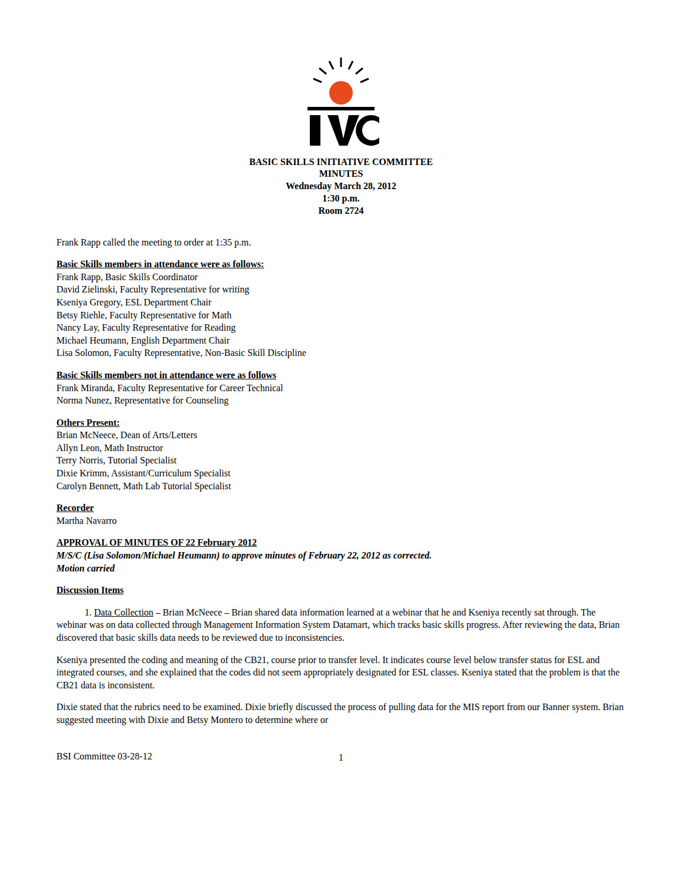BASIC SKILLS INITIATIVE COMMITTEE MINUTES Wednesday March 28, 2012 1:30 p.m. Room 2724
Frank Rapp called the meeting to order at 1:35 p.m.
Basic Skills members in attendance were as follows:
Frank Rapp, Basic Skills Coordinator
David Zielinski, Faculty Representative for writing
Kseniya Gregory, ESL Department Chair
Betsy Riehle, Faculty Representative for Math
Nancy Lay, Faculty Representative for Reading
Michael Heumann, English Department Chair
Lisa Solomon, Faculty Representative, Non-Basic Skill Discipline
Basic Skills members not in attendance were as follows
Frank Miranda, Faculty Representative for Career Technical
Norma Nunez, Representative for Counseling
Others Present:
Brian McNeece, Dean of Arts/Letters
Allyn Leon, Math Instructor
Terry Norris, Tutorial Specialist
Dixie Krimm, Assistant/Curriculum Specialist
Carolyn Bennett, Math Lab Tutorial Specialist
Recorder
Martha Navarro
APPROVAL OF MINUTES OF 22 February 2012
M/S/C (Lisa Solomon/Michael Heumann) to approve minutes of February 22, 2012 as corrected.
Motion carried
Discussion Items
1. Data Collection – Brian McNeece – Brian shared data information learned at a webinar that he and Kseniya recently sat through. The webinar was on data collected through Management Information System Datamart, which tracks basic skills progress. After reviewing the data, Brian discovered that basic skills data needs to be reviewed due to inconsistencies.
Kseniya presented the coding and meaning of the CB21, course prior to transfer level. It indicates course level below transfer status for ESL and integrated courses, and she explained that the codes did not seem appropriately designated for ESL classes. Kseniya stated that the problem is that the CB21 data is inconsistent.
Dixie stated that the rubrics need to be examined. Dixie briefly discussed the process of pulling data for the MIS report from our Banner system. Brian suggested meeting with Dixie and Betsy Montero to determine where or
BSI Committee 03-28-12 1